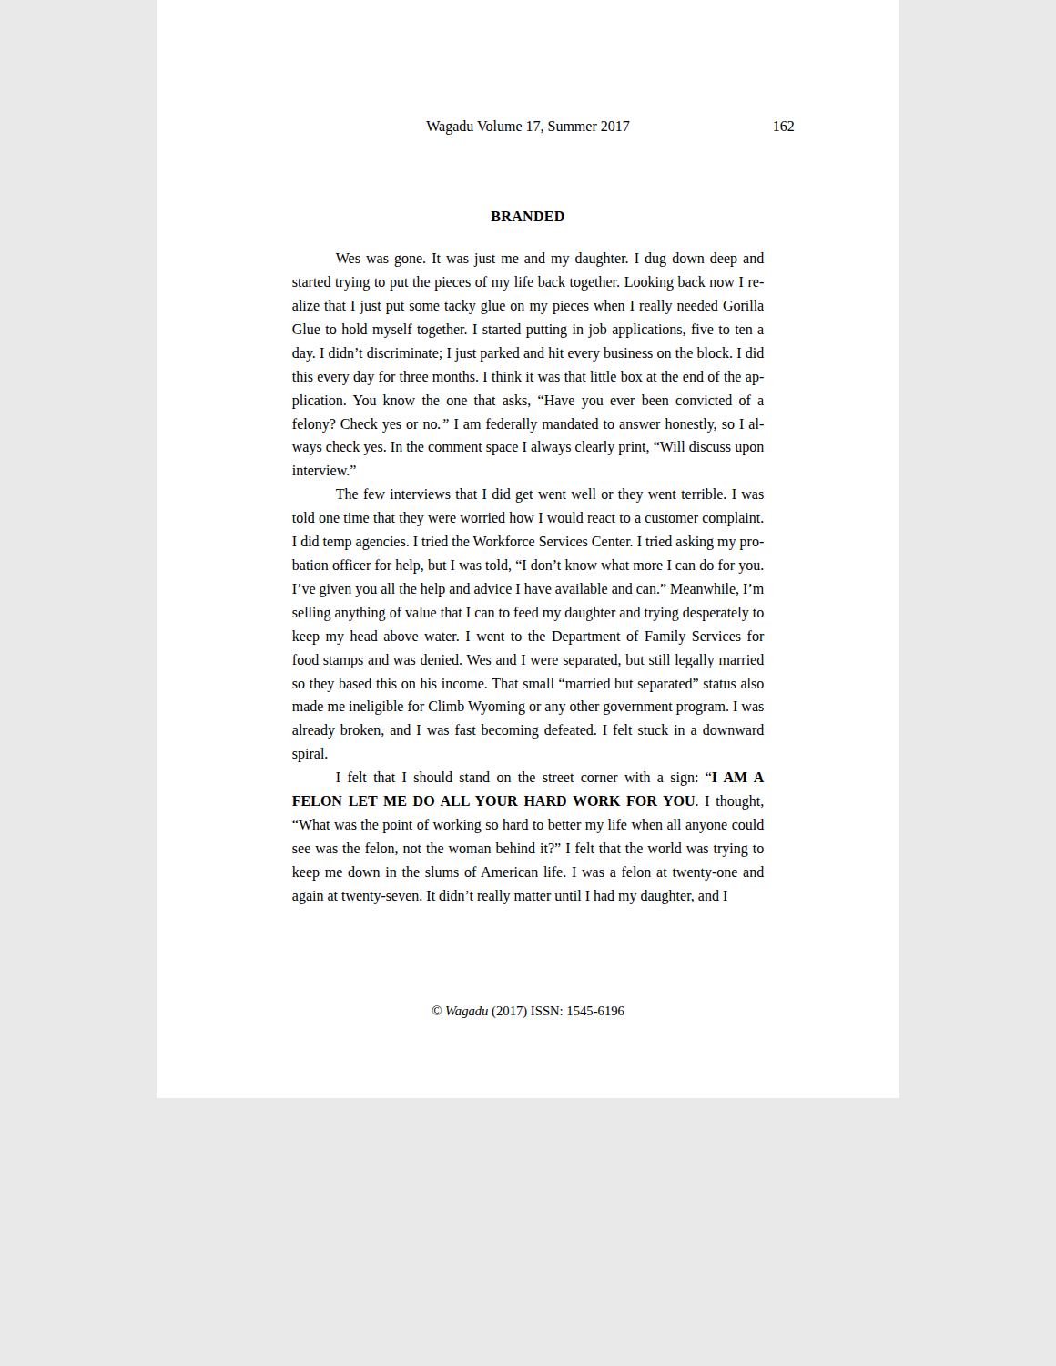Wagadu Volume 17, Summer 2017 162
Branded
Wes was gone. It was just me and my daughter. I dug down deep and started trying to put the pieces of my life back together. Looking back now I realize that I just put some tacky glue on my pieces when I really needed Gorilla Glue to hold myself together. I started putting in job applications, five to ten a day. I didn’t discriminate; I just parked and hit every business on the block. I did this every day for three months. I think it was that little box at the end of the application. You know the one that asks, “Have you ever been convicted of a felony? Check yes or no.” I am federally mandated to answer honestly, so I always check yes. In the comment space I always clearly print, “Will discuss upon interview.”
The few interviews that I did get went well or they went terrible. I was told one time that they were worried how I would react to a customer complaint. I did temp agencies. I tried the Workforce Services Center. I tried asking my probation officer for help, but I was told, “I don’t know what more I can do for you. I’ve given you all the help and advice I have available and can.” Meanwhile, I’m selling anything of value that I can to feed my daughter and trying desperately to keep my head above water. I went to the Department of Family Services for food stamps and was denied. Wes and I were separated, but still legally married so they based this on his income. That small “married but separated” status also made me ineligible for Climb Wyoming or any other government program. I was already broken, and I was fast becoming defeated. I felt stuck in a downward spiral.
I felt that I should stand on the street corner with a sign: “I AM A FELON LET ME DO ALL YOUR HARD WORK FOR YOU. I thought, “What was the point of working so hard to better my life when all anyone could see was the felon, not the woman behind it?” I felt that the world was trying to keep me down in the slums of American life. I was a felon at twenty-one and again at twenty-seven. It didn’t really matter until I had my daughter, and I
© Wagadu (2017) ISSN: 1545-6196